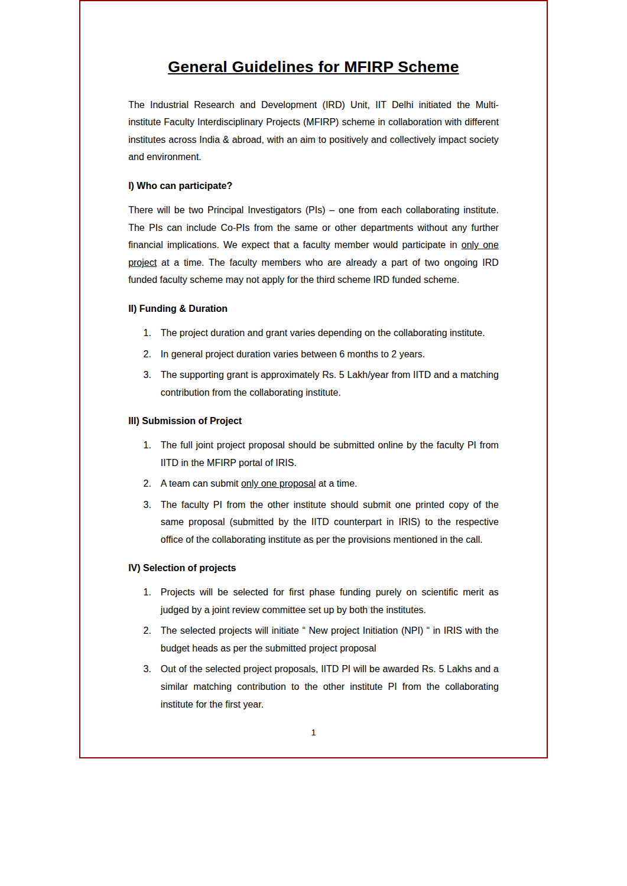General Guidelines for MFIRP Scheme
The Industrial Research and Development (IRD) Unit, IIT Delhi initiated the Multi-institute Faculty Interdisciplinary Projects (MFIRP) scheme in collaboration with different institutes across India & abroad, with an aim to positively and collectively impact society and environment.
I) Who can participate?
There will be two Principal Investigators (PIs) – one from each collaborating institute. The PIs can include Co-PIs from the same or other departments without any further financial implications. We expect that a faculty member would participate in only one project at a time. The faculty members who are already a part of two ongoing IRD funded faculty scheme may not apply for the third scheme IRD funded scheme.
II) Funding & Duration
The project duration and grant varies depending on the collaborating institute.
In general project duration varies between 6 months to 2 years.
The supporting grant is approximately Rs. 5 Lakh/year from IITD and a matching contribution from the collaborating institute.
III) Submission of Project
The full joint project proposal should be submitted online by the faculty PI from IITD in the MFIRP portal of IRIS.
A team can submit only one proposal at a time.
The faculty PI from the other institute should submit one printed copy of the same proposal (submitted by the IITD counterpart in IRIS) to the respective office of the collaborating institute as per the provisions mentioned in the call.
IV) Selection of projects
Projects will be selected for first phase funding purely on scientific merit as judged by a joint review committee set up by both the institutes.
The selected projects will initiate “ New project Initiation (NPI) “ in IRIS with the budget heads as per the submitted project proposal
Out of the selected project proposals, IITD PI will be awarded Rs. 5 Lakhs and a similar matching contribution to the other institute PI from the collaborating institute for the first year.
1